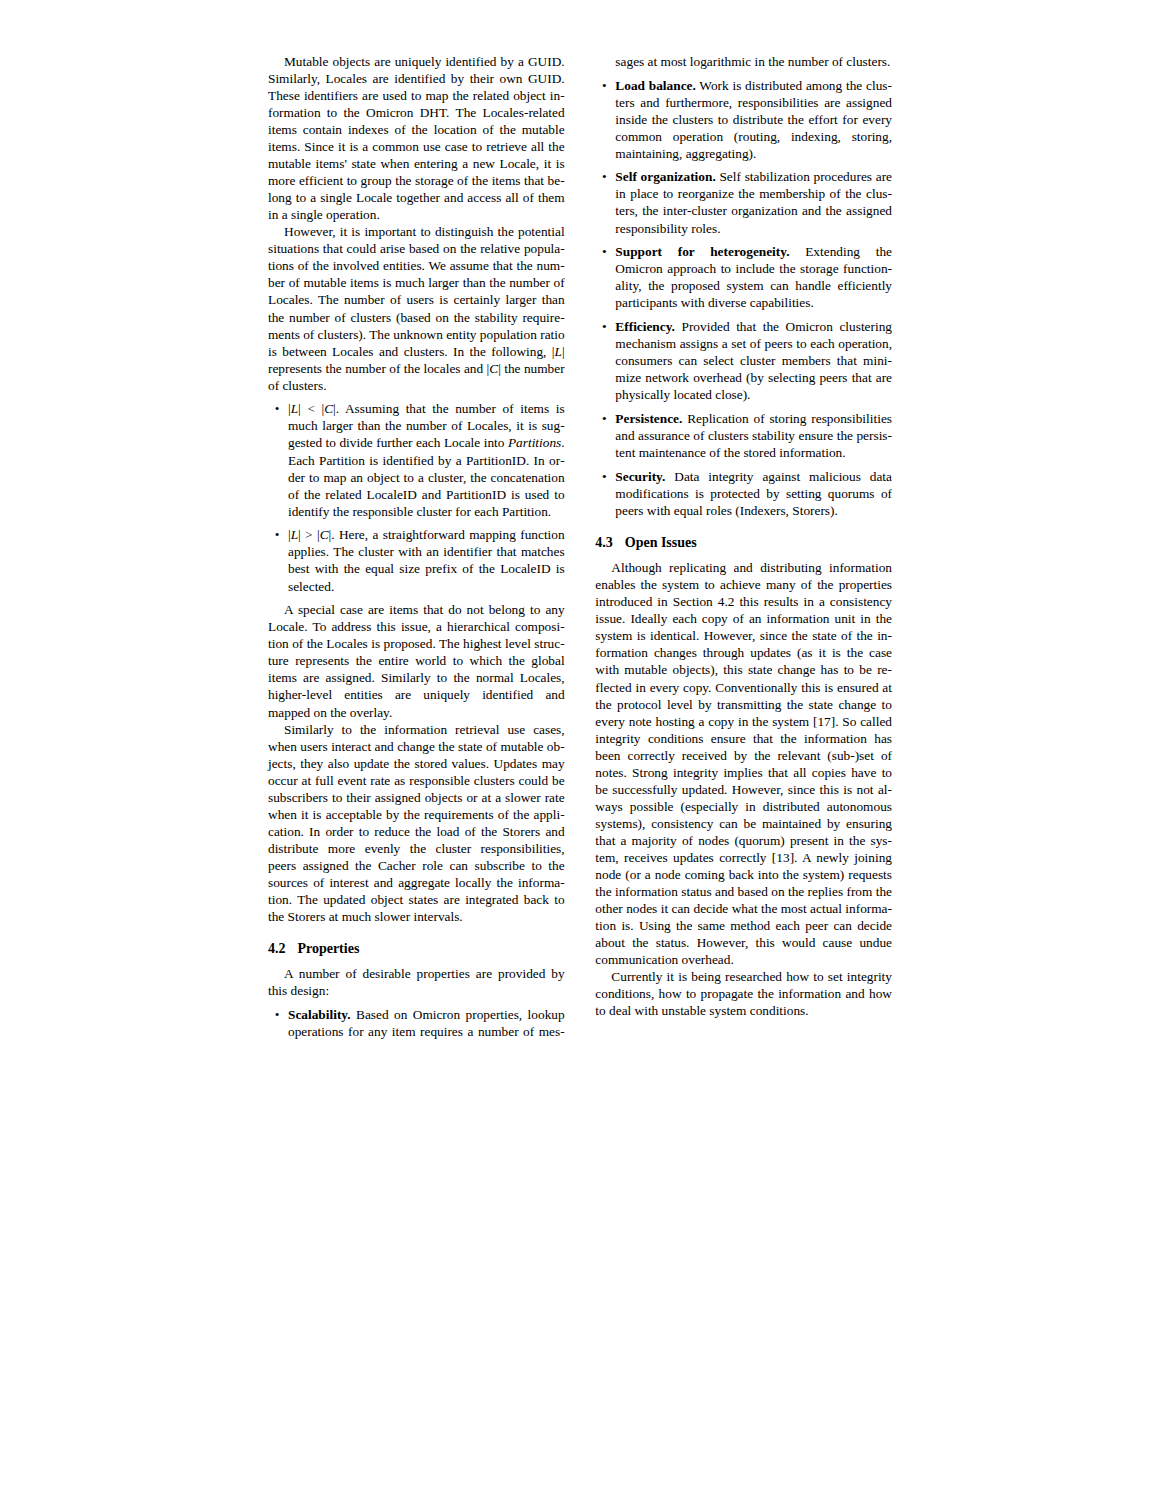Mutable objects are uniquely identified by a GUID. Similarly, Locales are identified by their own GUID. These identifiers are used to map the related object information to the Omicron DHT. The Locales-related items contain indexes of the location of the mutable items. Since it is a common use case to retrieve all the mutable items' state when entering a new Locale, it is more efficient to group the storage of the items that belong to a single Locale together and access all of them in a single operation.
However, it is important to distinguish the potential situations that could arise based on the relative populations of the involved entities. We assume that the number of mutable items is much larger than the number of Locales. The number of users is certainly larger than the number of clusters (based on the stability requirements of clusters). The unknown entity population ratio is between Locales and clusters. In the following, |L| represents the number of the locales and |C| the number of clusters.
|L| < |C|. Assuming that the number of items is much larger than the number of Locales, it is suggested to divide further each Locale into Partitions. Each Partition is identified by a PartitionID. In order to map an object to a cluster, the concatenation of the related LocaleID and PartitionID is used to identify the responsible cluster for each Partition.
|L| > |C|. Here, a straightforward mapping function applies. The cluster with an identifier that matches best with the equal size prefix of the LocaleID is selected.
A special case are items that do not belong to any Locale. To address this issue, a hierarchical composition of the Locales is proposed. The highest level structure represents the entire world to which the global items are assigned. Similarly to the normal Locales, higher-level entities are uniquely identified and mapped on the overlay.
Similarly to the information retrieval use cases, when users interact and change the state of mutable objects, they also update the stored values. Updates may occur at full event rate as responsible clusters could be subscribers to their assigned objects or at a slower rate when it is acceptable by the requirements of the application. In order to reduce the load of the Storers and distribute more evenly the cluster responsibilities, peers assigned the Cacher role can subscribe to the sources of interest and aggregate locally the information. The updated object states are integrated back to the Storers at much slower intervals.
4.2 Properties
A number of desirable properties are provided by this design:
Scalability. Based on Omicron properties, lookup operations for any item requires a number of messages at most logarithmic in the number of clusters.
Load balance. Work is distributed among the clusters and furthermore, responsibilities are assigned inside the clusters to distribute the effort for every common operation (routing, indexing, storing, maintaining, aggregating).
Self organization. Self stabilization procedures are in place to reorganize the membership of the clusters, the inter-cluster organization and the assigned responsibility roles.
Support for heterogeneity. Extending the Omicron approach to include the storage functionality, the proposed system can handle efficiently participants with diverse capabilities.
Efficiency. Provided that the Omicron clustering mechanism assigns a set of peers to each operation, consumers can select cluster members that minimize network overhead (by selecting peers that are physically located close).
Persistence. Replication of storing responsibilities and assurance of clusters stability ensure the persistent maintenance of the stored information.
Security. Data integrity against malicious data modifications is protected by setting quorums of peers with equal roles (Indexers, Storers).
4.3 Open Issues
Although replicating and distributing information enables the system to achieve many of the properties introduced in Section 4.2 this results in a consistency issue. Ideally each copy of an information unit in the system is identical. However, since the state of the information changes through updates (as it is the case with mutable objects), this state change has to be reflected in every copy. Conventionally this is ensured at the protocol level by transmitting the state change to every note hosting a copy in the system [17]. So called integrity conditions ensure that the information has been correctly received by the relevant (sub-)set of notes. Strong integrity implies that all copies have to be successfully updated. However, since this is not always possible (especially in distributed autonomous systems), consistency can be maintained by ensuring that a majority of nodes (quorum) present in the system, receives updates correctly [13]. A newly joining node (or a node coming back into the system) requests the information status and based on the replies from the other nodes it can decide what the most actual information is. Using the same method each peer can decide about the status. However, this would cause undue communication overhead.
Currently it is being researched how to set integrity conditions, how to propagate the information and how to deal with unstable system conditions.